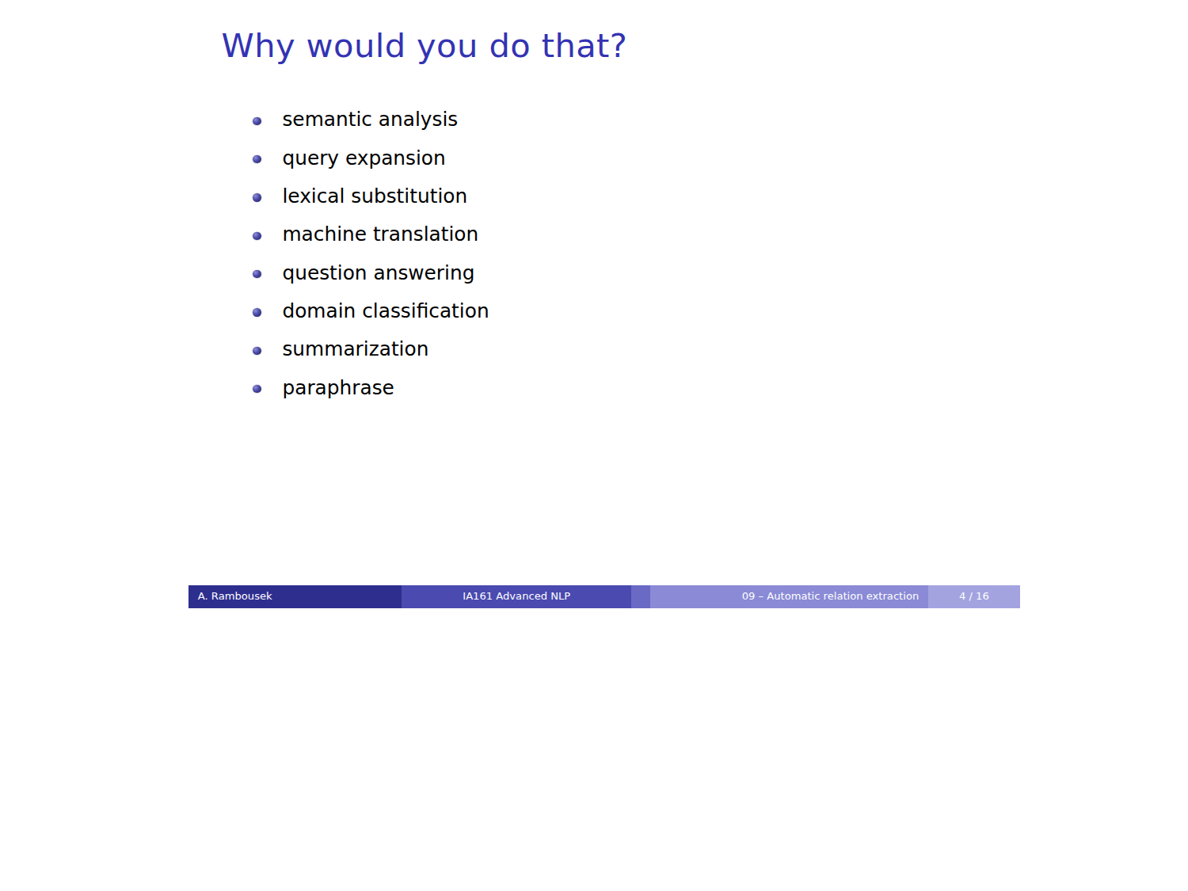Why would you do that?
semantic analysis
query expansion
lexical substitution
machine translation
question answering
domain classification
summarization
paraphrase
A. Rambousek
IA161 Advanced NLP
09 – Automatic relation extraction
4 / 16